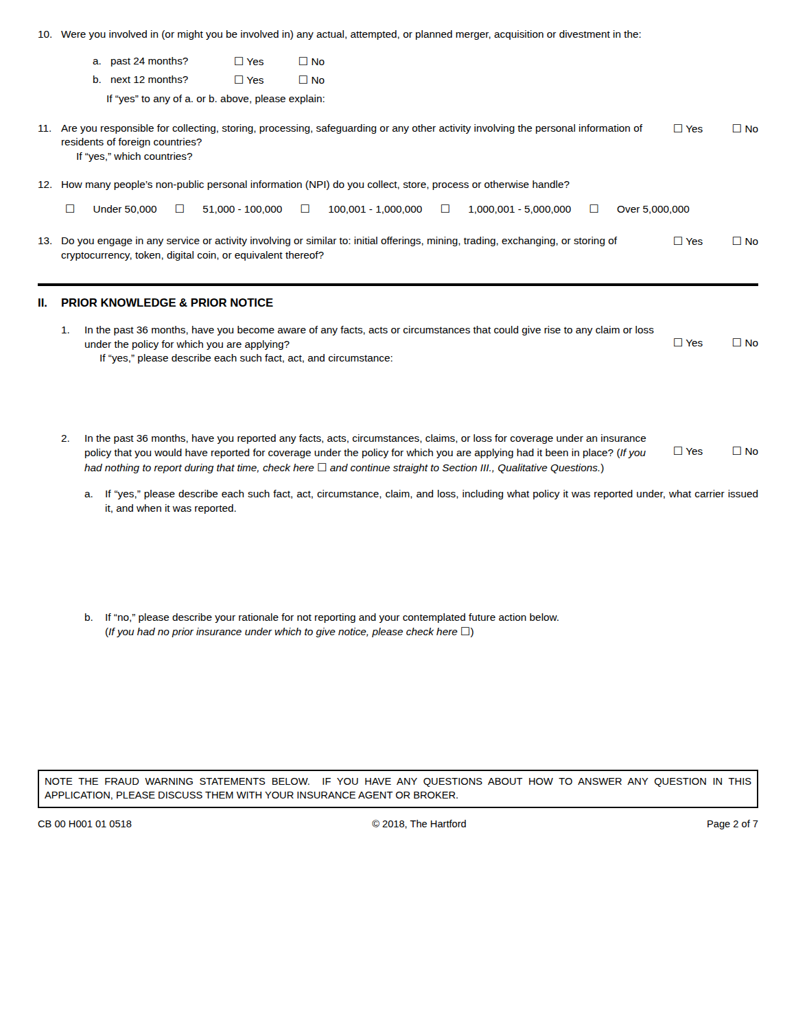10.
Were you involved in (or might you be involved in) any actual, attempted, or planned merger, acquisition or divestment in the:
a.
past 24 months?
☐ Yes ☐ No
b.
next 12 months?
☐ Yes ☐ No
If “yes” to any of a. or b. above, please explain:
11.
Are you responsible for collecting, storing, processing, safeguarding or any other activity involving the personal information of residents of foreign countries?
If “yes,” which countries?
☐ Yes ☐ No
12.
How many people’s non-public personal information (NPI) do you collect, store, process or otherwise handle?
☐ Under 50,000 ☐ 51,000 - 100,000 ☐ 100,001 - 1,000,000 ☐ 1,000,001 - 5,000,000 ☐ Over 5,000,000
13.
Do you engage in any service or activity involving or similar to: initial offerings, mining, trading, exchanging, or storing of cryptocurrency, token, digital coin, or equivalent thereof?
☐ Yes ☐ No
II. PRIOR KNOWLEDGE & PRIOR NOTICE
1.
In the past 36 months, have you become aware of any facts, acts or circumstances that could give rise to any claim or loss under the policy for which you are applying?
If “yes,” please describe each such fact, act, and circumstance:
☐ Yes ☐ No
2.
In the past 36 months, have you reported any facts, acts, circumstances, claims, or loss for coverage under an insurance policy that you would have reported for coverage under the policy for which you are applying had it been in place? (If you had nothing to report during that time, check here ☐ and continue straight to Section III., Qualitative Questions.)
☐ Yes ☐ No
a.
If “yes,” please describe each such fact, act, circumstance, claim, and loss, including what policy it was reported under, what carrier issued it, and when it was reported.
b.
If “no,” please describe your rationale for not reporting and your contemplated future action below.
(If you had no prior insurance under which to give notice, please check here ☐)
NOTE THE FRAUD WARNING STATEMENTS BELOW. IF YOU HAVE ANY QUESTIONS ABOUT HOW TO ANSWER ANY QUESTION IN THIS APPLICATION, PLEASE DISCUSS THEM WITH YOUR INSURANCE AGENT OR BROKER.
CB 00 H001 01 0518
© 2018, The Hartford
Page 2 of 7